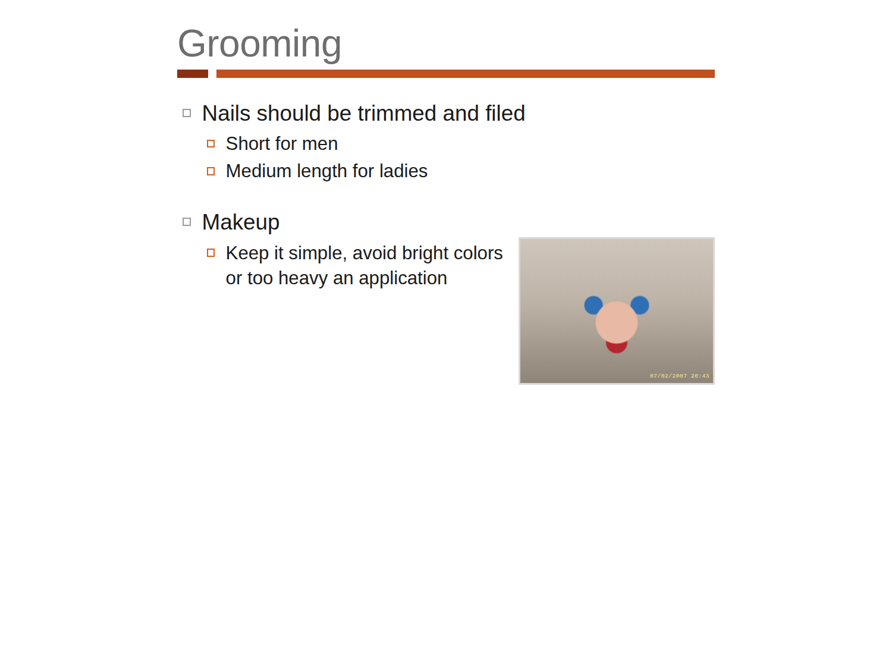Grooming
Nails should be trimmed and filed
Short for men
Medium length for ladies
Makeup
Keep it simple, avoid bright colors or too heavy an application
A young child with heavy, brightly colored makeup, timestamped 07/02/2007 20:43.